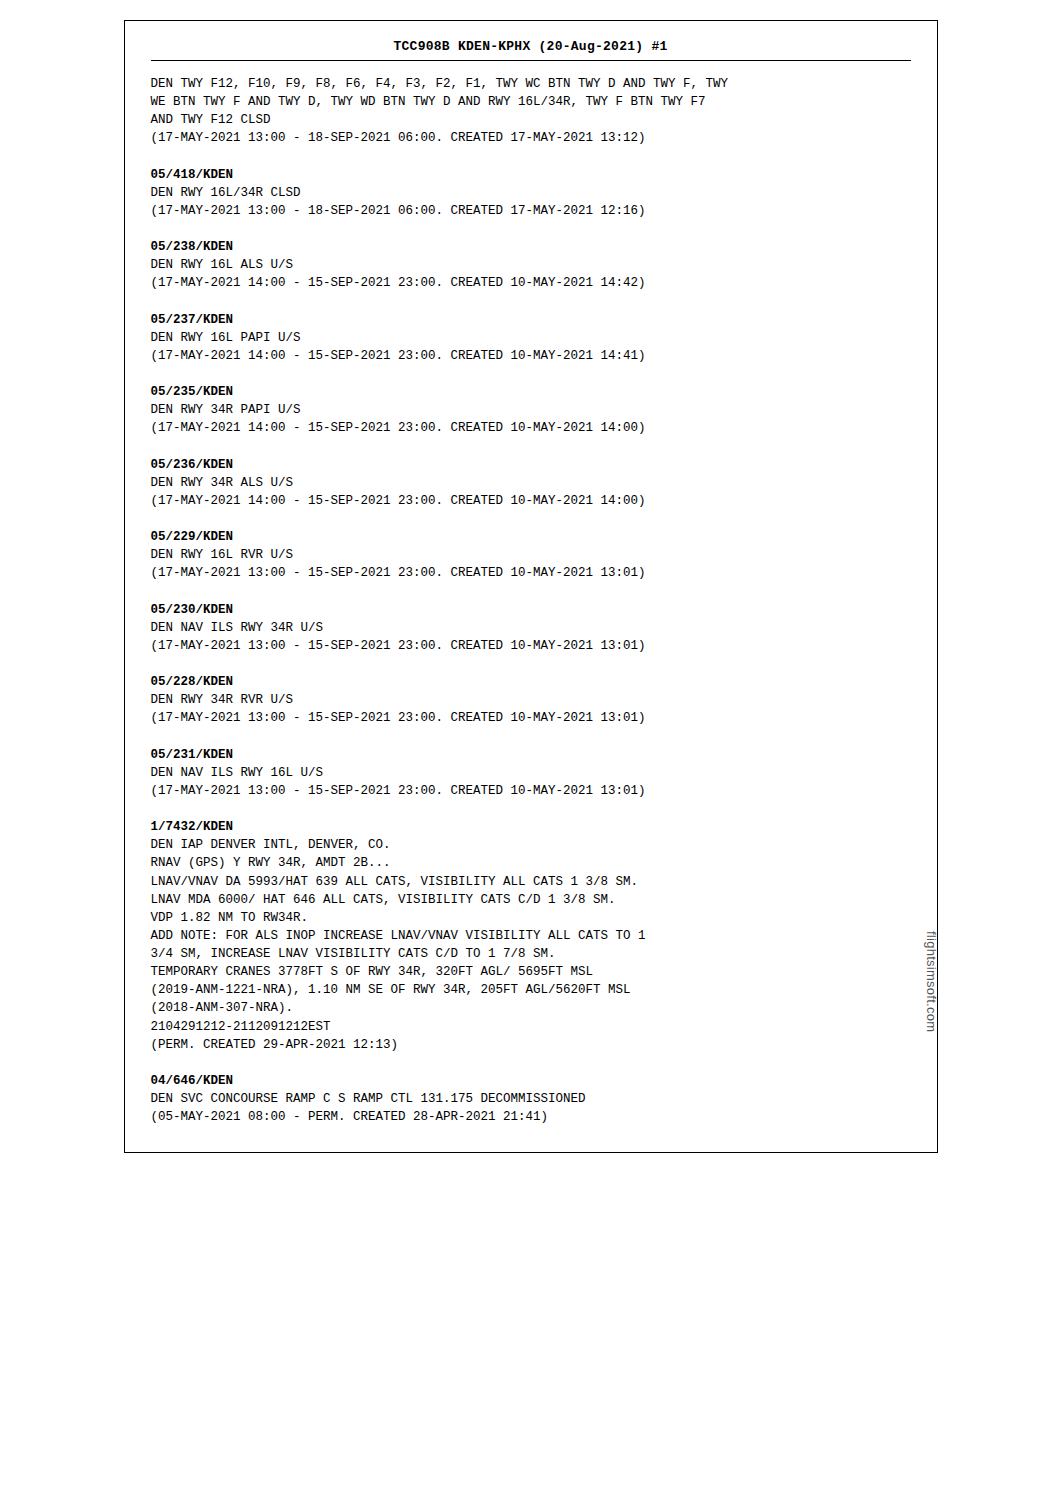TCC908B KDEN-KPHX (20-Aug-2021) #1
DEN TWY F12, F10, F9, F8, F6, F4, F3, F2, F1, TWY WC BTN TWY D AND TWY F, TWY
WE BTN TWY F AND TWY D, TWY WD BTN TWY D AND RWY 16L/34R, TWY F BTN TWY F7
AND TWY F12 CLSD
(17-MAY-2021 13:00 - 18-SEP-2021 06:00. CREATED 17-MAY-2021 13:12)

05/418/KDEN
DEN RWY 16L/34R CLSD
(17-MAY-2021 13:00 - 18-SEP-2021 06:00. CREATED 17-MAY-2021 12:16)

05/238/KDEN
DEN RWY 16L ALS U/S
(17-MAY-2021 14:00 - 15-SEP-2021 23:00. CREATED 10-MAY-2021 14:42)

05/237/KDEN
DEN RWY 16L PAPI U/S
(17-MAY-2021 14:00 - 15-SEP-2021 23:00. CREATED 10-MAY-2021 14:41)

05/235/KDEN
DEN RWY 34R PAPI U/S
(17-MAY-2021 14:00 - 15-SEP-2021 23:00. CREATED 10-MAY-2021 14:00)

05/236/KDEN
DEN RWY 34R ALS U/S
(17-MAY-2021 14:00 - 15-SEP-2021 23:00. CREATED 10-MAY-2021 14:00)

05/229/KDEN
DEN RWY 16L RVR U/S
(17-MAY-2021 13:00 - 15-SEP-2021 23:00. CREATED 10-MAY-2021 13:01)

05/230/KDEN
DEN NAV ILS RWY 34R U/S
(17-MAY-2021 13:00 - 15-SEP-2021 23:00. CREATED 10-MAY-2021 13:01)

05/228/KDEN
DEN RWY 34R RVR U/S
(17-MAY-2021 13:00 - 15-SEP-2021 23:00. CREATED 10-MAY-2021 13:01)

05/231/KDEN
DEN NAV ILS RWY 16L U/S
(17-MAY-2021 13:00 - 15-SEP-2021 23:00. CREATED 10-MAY-2021 13:01)

1/7432/KDEN
DEN IAP DENVER INTL, DENVER, CO.
RNAV (GPS) Y RWY 34R, AMDT 2B...
LNAV/VNAV DA 5993/HAT 639 ALL CATS, VISIBILITY ALL CATS 1 3/8 SM.
LNAV MDA 6000/ HAT 646 ALL CATS, VISIBILITY CATS C/D 1 3/8 SM.
VDP 1.82 NM TO RW34R.
ADD NOTE: FOR ALS INOP INCREASE LNAV/VNAV VISIBILITY ALL CATS TO 1
3/4 SM, INCREASE LNAV VISIBILITY CATS C/D TO 1 7/8 SM.
TEMPORARY CRANES 3778FT S OF RWY 34R, 320FT AGL/ 5695FT MSL
(2019-ANM-1221-NRA), 1.10 NM SE OF RWY 34R, 205FT AGL/5620FT MSL
(2018-ANM-307-NRA).
2104291212-2112091212EST
(PERM. CREATED 29-APR-2021 12:13)

04/646/KDEN
DEN SVC CONCOURSE RAMP C S RAMP CTL 131.175 DECOMMISSIONED
(05-MAY-2021 08:00 - PERM. CREATED 28-APR-2021 21:41)
flightsimsoft.com